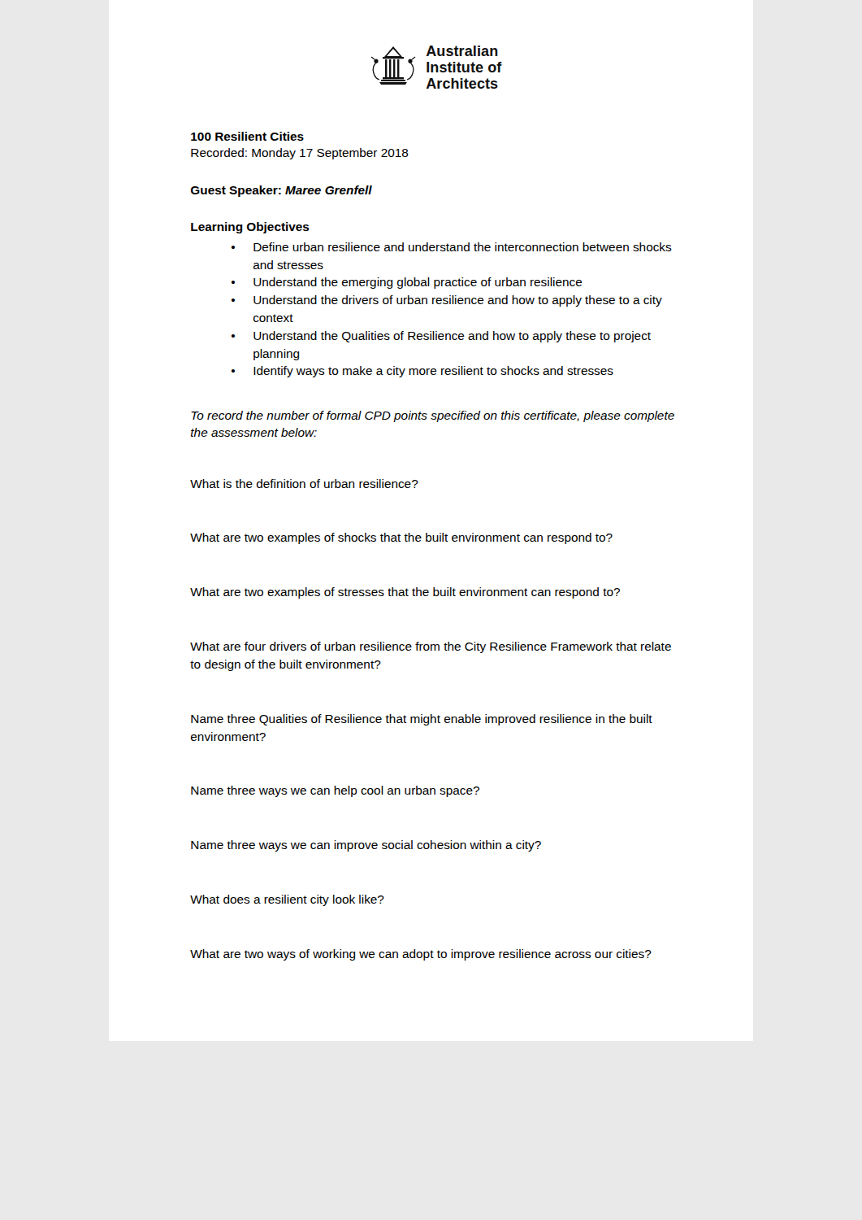| | Australian Institute of Architects |
100 Resilient Cities
Recorded: Monday 17 September 2018
Guest Speaker: Maree Grenfell
Learning Objectives
Define urban resilience and understand the interconnection between shocks and stresses
Understand the emerging global practice of urban resilience
Understand the drivers of urban resilience and how to apply these to a city context
Understand the Qualities of Resilience and how to apply these to project planning
Identify ways to make a city more resilient to shocks and stresses
To record the number of formal CPD points specified on this certificate, please complete the assessment below:
What is the definition of urban resilience?
What are two examples of shocks that the built environment can respond to?
What are two examples of stresses that the built environment can respond to?
What are four drivers of urban resilience from the City Resilience Framework that relate to design of the built environment?
Name three Qualities of Resilience that might enable improved resilience in the built environment?
Name three ways we can help cool an urban space?
Name three ways we can improve social cohesion within a city?
What does a resilient city look like?
What are two ways of working we can adopt to improve resilience across our cities?